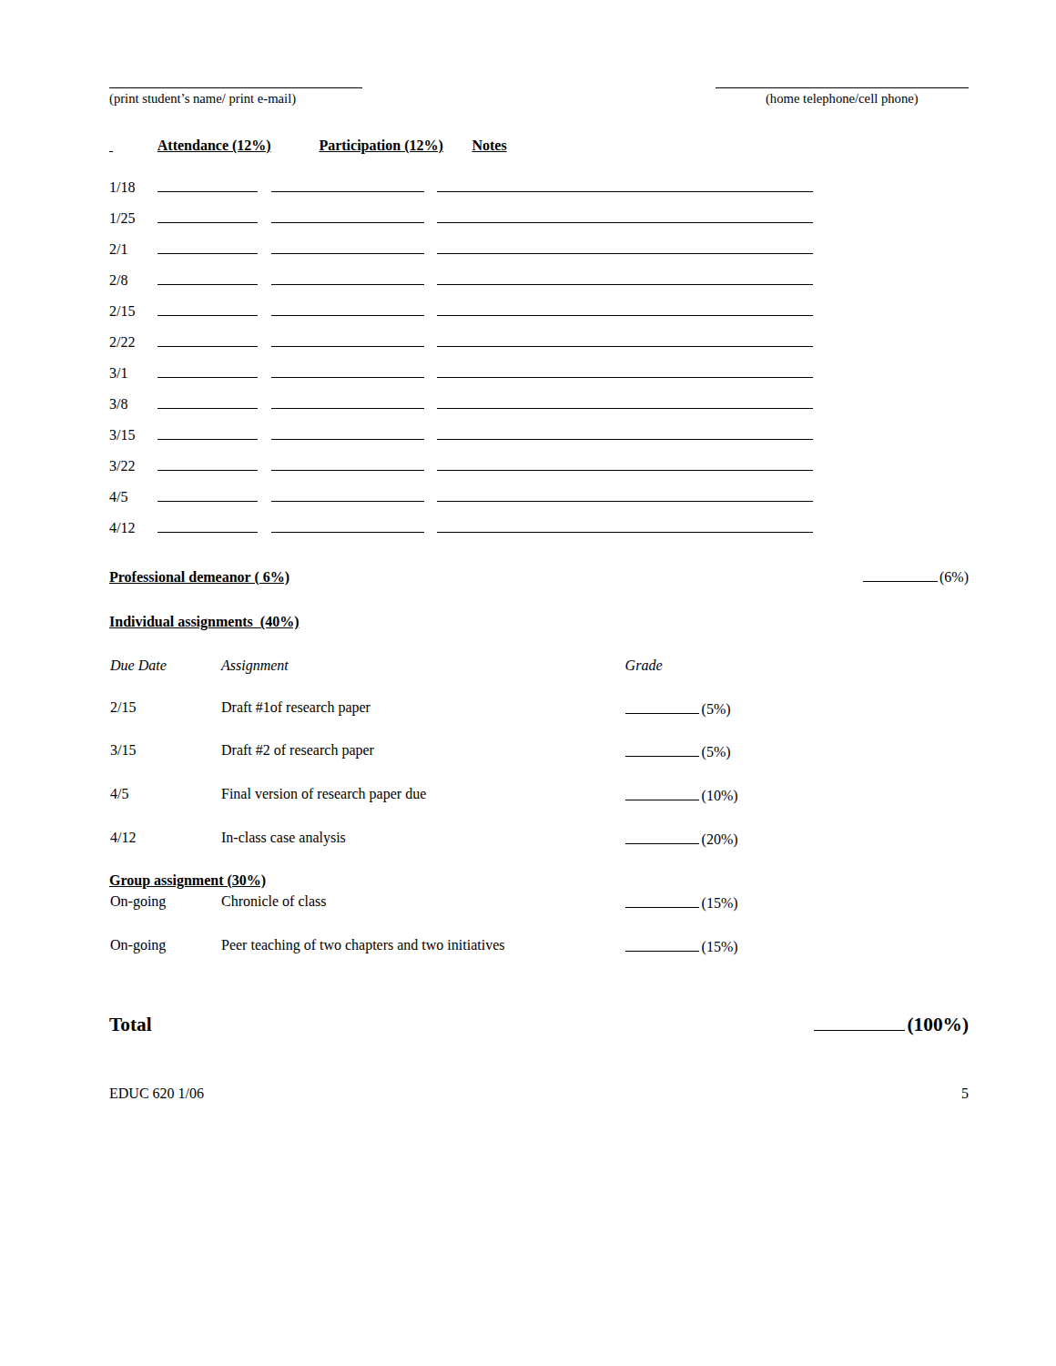(print student’s name/ print e-mail) (home telephone/cell phone)
Attendance (12%) Participation (12%) Notes
| 1/18 | | | |
| 1/25 | | | |
| 2/1 | | | |
| 2/8 | | | |
| 2/15 | | | |
| 2/22 | | | |
| 3/1 | | | |
| 3/8 | | | |
| 3/15 | | | |
| 3/22 | | | |
| 4/5 | | | |
| 4/12 | | | |
Professional demeanor ( 6%) (6%)
Individual assignments (40%)
| Due Date | Assignment | Grade |
| 2/15 | Draft #1of research paper | (5%) |
| 3/15 | Draft #2 of research paper | (5%) |
| 4/5 | Final version of research paper due | (10%) |
| 4/12 | In-class case analysis | (20%) |
Group assignment (30%)
| On-going | Chronicle of class | (15%) |
| On-going | Peer teaching of two chapters and two initiatives | (15%) |
Total (100%)
EDUC 620 1/06 5